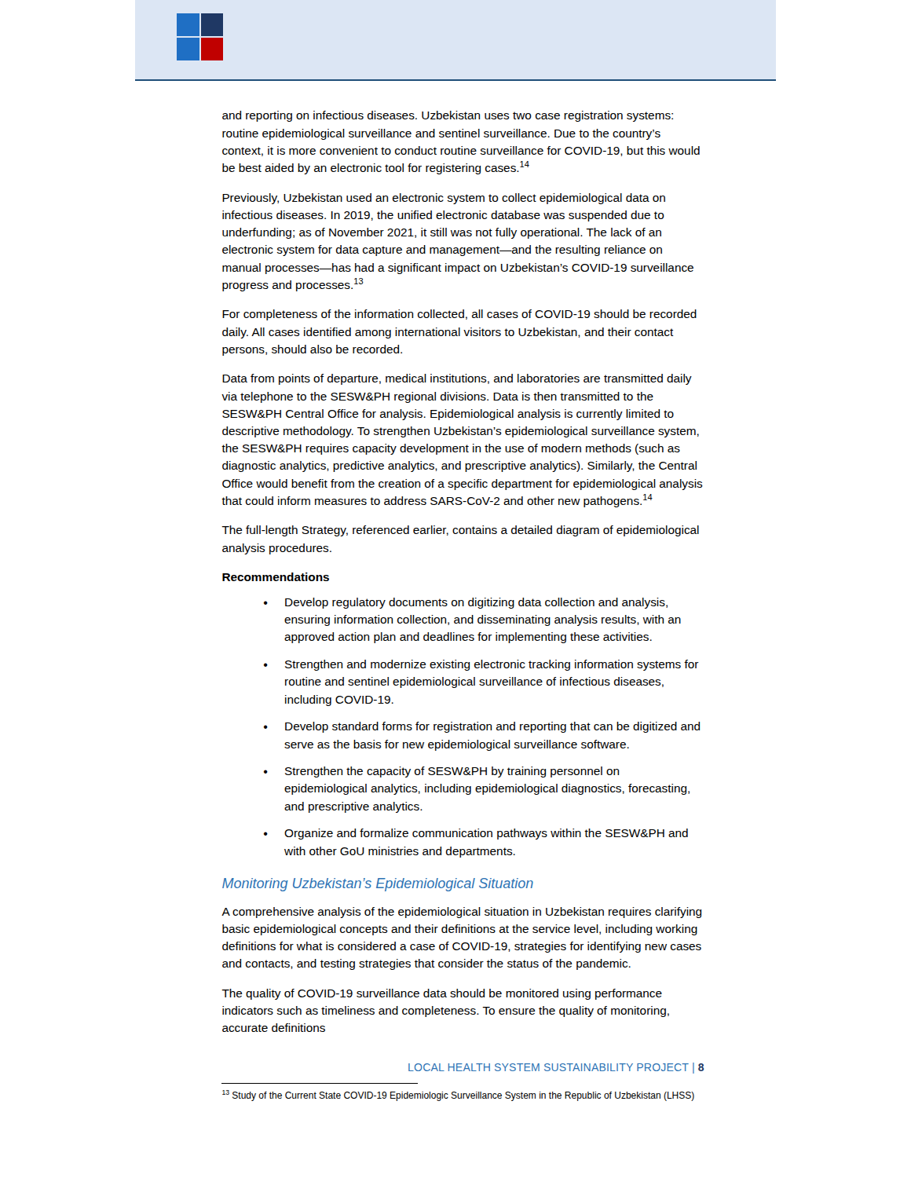and reporting on infectious diseases. Uzbekistan uses two case registration systems: routine epidemiological surveillance and sentinel surveillance. Due to the country’s context, it is more convenient to conduct routine surveillance for COVID-19, but this would be best aided by an electronic tool for registering cases.14
Previously, Uzbekistan used an electronic system to collect epidemiological data on infectious diseases. In 2019, the unified electronic database was suspended due to underfunding; as of November 2021, it still was not fully operational. The lack of an electronic system for data capture and management—and the resulting reliance on manual processes—has had a significant impact on Uzbekistan’s COVID-19 surveillance progress and processes.13
For completeness of the information collected, all cases of COVID-19 should be recorded daily. All cases identified among international visitors to Uzbekistan, and their contact persons, should also be recorded.
Data from points of departure, medical institutions, and laboratories are transmitted daily via telephone to the SESW&PH regional divisions. Data is then transmitted to the SESW&PH Central Office for analysis. Epidemiological analysis is currently limited to descriptive methodology. To strengthen Uzbekistan’s epidemiological surveillance system, the SESW&PH requires capacity development in the use of modern methods (such as diagnostic analytics, predictive analytics, and prescriptive analytics). Similarly, the Central Office would benefit from the creation of a specific department for epidemiological analysis that could inform measures to address SARS-CoV-2 and other new pathogens.14
The full-length Strategy, referenced earlier, contains a detailed diagram of epidemiological analysis procedures.
Recommendations
Develop regulatory documents on digitizing data collection and analysis, ensuring information collection, and disseminating analysis results, with an approved action plan and deadlines for implementing these activities.
Strengthen and modernize existing electronic tracking information systems for routine and sentinel epidemiological surveillance of infectious diseases, including COVID-19.
Develop standard forms for registration and reporting that can be digitized and serve as the basis for new epidemiological surveillance software.
Strengthen the capacity of SESW&PH by training personnel on epidemiological analytics, including epidemiological diagnostics, forecasting, and prescriptive analytics.
Organize and formalize communication pathways within the SESW&PH and with other GoU ministries and departments.
Monitoring Uzbekistan’s Epidemiological Situation
A comprehensive analysis of the epidemiological situation in Uzbekistan requires clarifying basic epidemiological concepts and their definitions at the service level, including working definitions for what is considered a case of COVID-19, strategies for identifying new cases and contacts, and testing strategies that consider the status of the pandemic.
The quality of COVID-19 surveillance data should be monitored using performance indicators such as timeliness and completeness. To ensure the quality of monitoring, accurate definitions
13 Study of the Current State COVID-19 Epidemiologic Surveillance System in the Republic of Uzbekistan (LHSS)
LOCAL HEALTH SYSTEM SUSTAINABILITY PROJECT | 8